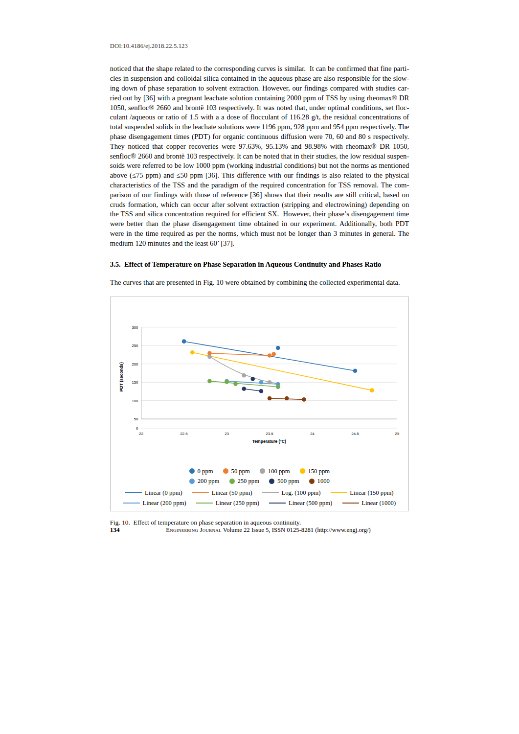DOI:10.4186/ej.2018.22.5.123
noticed that the shape related to the corresponding curves is similar. It can be confirmed that fine particles in suspension and colloidal silica contained in the aqueous phase are also responsible for the slowing down of phase separation to solvent extraction. However, our findings compared with studies carried out by [36] with a pregnant leachate solution containing 2000 ppm of TSS by using rheomax® DR 1050, senfloc® 2660 and brontë 103 respectively. It was noted that, under optimal conditions, set flocculant /aqueous or ratio of 1.5 with a a dose of flocculant of 116.28 g/t, the residual concentrations of total suspended solids in the leachate solutions were 1196 ppm, 928 ppm and 954 ppm respectively. The phase disengagement times (PDT) for organic continuous diffusion were 70, 60 and 80 s respectively. They noticed that copper recoveries were 97.63%, 95.13% and 98.98% with rheomax® DR 1050, senfloc® 2660 and brontë 103 respectively. It can be noted that in their studies, the low residual suspensoids were referred to be low 1000 ppm (working industrial conditions) but not the norms as mentioned above (≤75 ppm) and ≤50 ppm [36]. This difference with our findings is also related to the physical characteristics of the TSS and the paradigm of the required concentration for TSS removal. The comparison of our findings with those of reference [36] shows that their results are still critical, based on cruds formation, which can occur after solvent extraction (stripping and electrowining) depending on the TSS and silica concentration required for efficient SX. However, their phase’s disengagement time were better than the phase disengagement time obtained in our experiment. Additionally, both PDT were in the time required as per the norms, which must not be longer than 3 minutes in general. The medium 120 minutes and the least 60’ [37].
3.5. Effect of Temperature on Phase Separation in Aqueous Continuity and Phases Ratio
The curves that are presented in Fig. 10 were obtained by combining the collected experimental data.
300 250 200 150 100 50 0 22 22.5 23 23.5 24 24.5 25 Temperature (°C) PDT (seconds)
0 ppm 50 ppm 100 ppm 150 ppm
200 ppm 250 ppm 500 ppm 1000
Linear (0 ppm) Linear (50 ppm) Log. (100 ppm) Linear (150 ppm)
Linear (200 ppm) Linear (250 ppm) Linear (500 ppm) Linear (1000)
Fig. 10. Effect of temperature on phase separation in aqueous continuity.
134 Engineering Journal Volume 22 Issue 5, ISSN 0125-8281 (http://www.engj.org/)